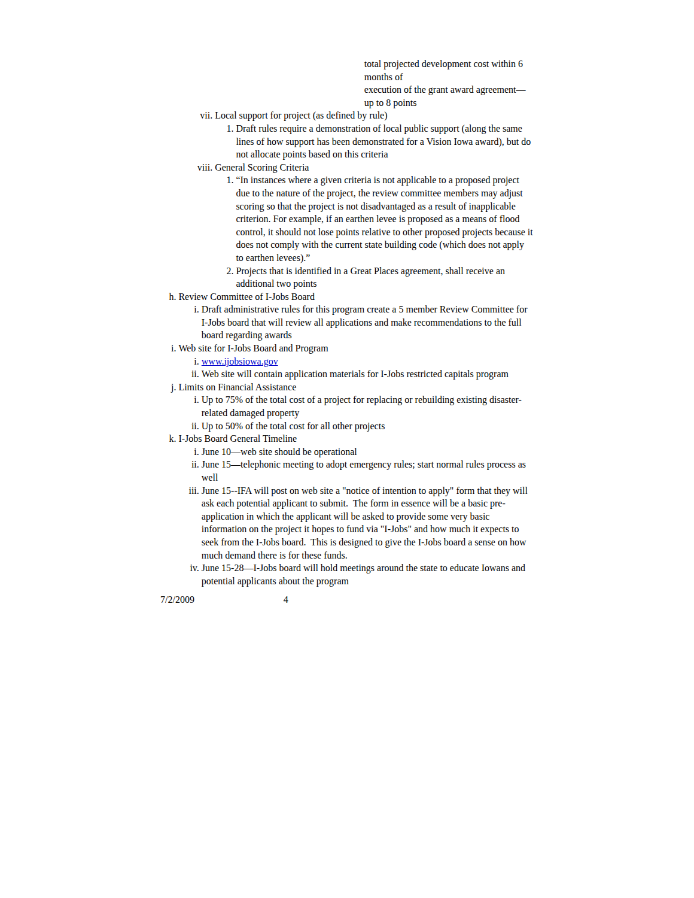total projected development cost within 6 months of
execution of the grant award agreement—up to 8 points
Local support for project (as defined by rule)
Draft rules require a demonstration of local public support (along the same lines of how support has been demonstrated for a Vision Iowa award), but do not allocate points based on this criteria
General Scoring Criteria
“In instances where a given criteria is not applicable to a proposed project due to the nature of the project, the review committee members may adjust scoring so that the project is not disadvantaged as a result of inapplicable criterion. For example, if an earthen levee is proposed as a means of flood control, it should not lose points relative to other proposed projects because it does not comply with the current state building code (which does not apply to earthen levees).”
Projects that is identified in a Great Places agreement, shall receive an additional two points
Review Committee of I-Jobs Board
Draft administrative rules for this program create a 5 member Review Committee for I-Jobs board that will review all applications and make recommendations to the full board regarding awards
Web site for I-Jobs Board and Program
www.ijobsiowa.gov
Web site will contain application materials for I-Jobs restricted capitals program
Limits on Financial Assistance
Up to 75% of the total cost of a project for replacing or rebuilding existing disaster-related damaged property
Up to 50% of the total cost for all other projects
I-Jobs Board General Timeline
June 10—web site should be operational
June 15—telephonic meeting to adopt emergency rules; start normal rules process as well
June 15--IFA will post on web site a "notice of intention to apply" form that they will ask each potential applicant to submit. The form in essence will be a basic pre-application in which the applicant will be asked to provide some very basic information on the project it hopes to fund via "I-Jobs" and how much it expects to seek from the I-Jobs board. This is designed to give the I-Jobs board a sense on how much demand there is for these funds.
June 15-28—I-Jobs board will hold meetings around the state to educate Iowans and potential applicants about the program
7/2/20094